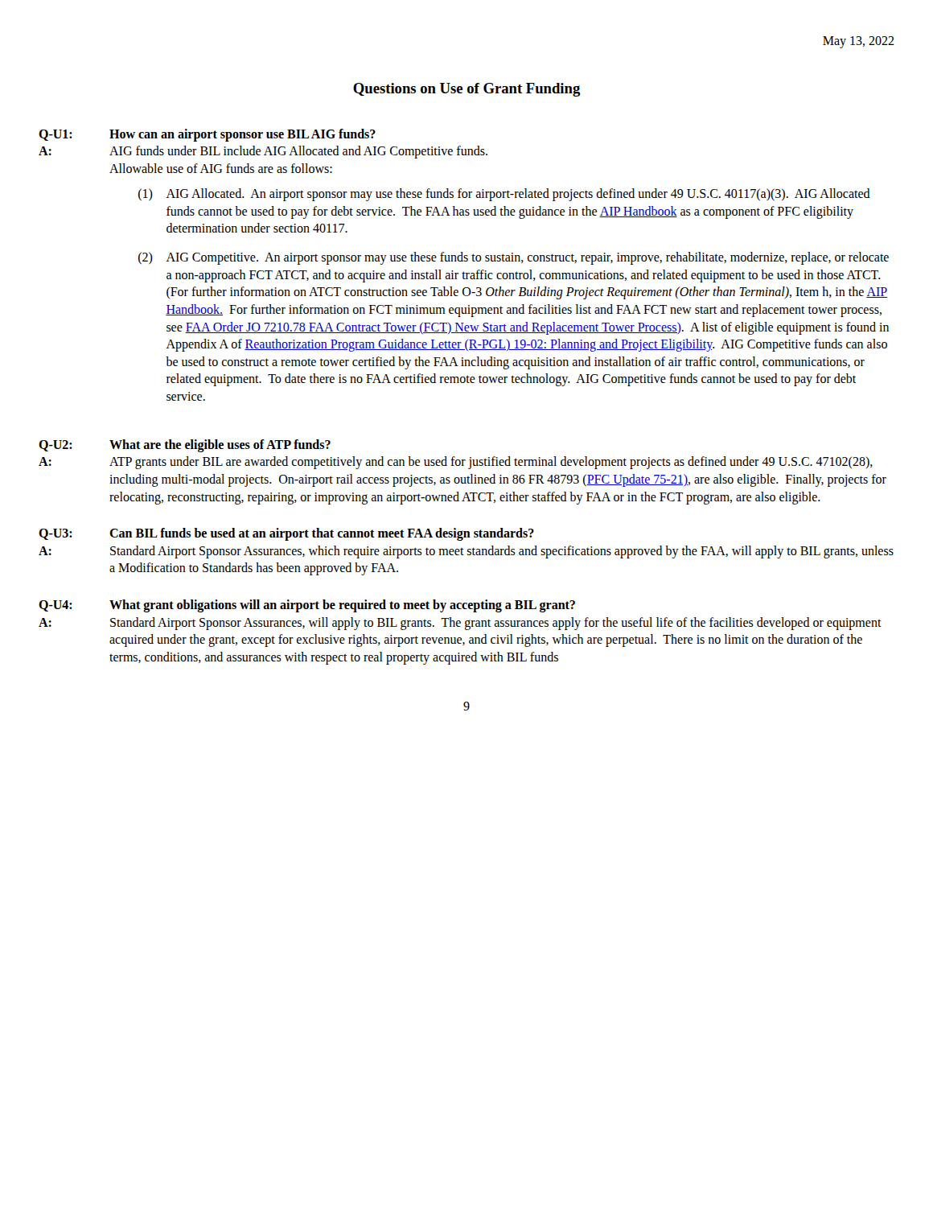May 13, 2022
Questions on Use of Grant Funding
Q-U1:
How can an airport sponsor use BIL AIG funds?
A:
AIG funds under BIL include AIG Allocated and AIG Competitive funds.
Allowable use of AIG funds are as follows:
(1) AIG Allocated. An airport sponsor may use these funds for airport-related projects defined under 49 U.S.C. 40117(a)(3). AIG Allocated funds cannot be used to pay for debt service. The FAA has used the guidance in the AIP Handbook as a component of PFC eligibility determination under section 40117.
(2) AIG Competitive. An airport sponsor may use these funds to sustain, construct, repair, improve, rehabilitate, modernize, replace, or relocate a non-approach FCT ATCT, and to acquire and install air traffic control, communications, and related equipment to be used in those ATCT. (For further information on ATCT construction see Table O-3 Other Building Project Requirement (Other than Terminal), Item h, in the AIP Handbook. For further information on FCT minimum equipment and facilities list and FAA FCT new start and replacement tower process, see FAA Order JO 7210.78 FAA Contract Tower (FCT) New Start and Replacement Tower Process). A list of eligible equipment is found in Appendix A of Reauthorization Program Guidance Letter (R-PGL) 19-02: Planning and Project Eligibility. AIG Competitive funds can also be used to construct a remote tower certified by the FAA including acquisition and installation of air traffic control, communications, or related equipment. To date there is no FAA certified remote tower technology. AIG Competitive funds cannot be used to pay for debt service.
Q-U2:
What are the eligible uses of ATP funds?
A:
ATP grants under BIL are awarded competitively and can be used for justified terminal development projects as defined under 49 U.S.C. 47102(28), including multi-modal projects. On-airport rail access projects, as outlined in 86 FR 48793 (PFC Update 75-21), are also eligible. Finally, projects for relocating, reconstructing, repairing, or improving an airport-owned ATCT, either staffed by FAA or in the FCT program, are also eligible.
Q-U3:
Can BIL funds be used at an airport that cannot meet FAA design standards?
A:
Standard Airport Sponsor Assurances, which require airports to meet standards and specifications approved by the FAA, will apply to BIL grants, unless a Modification to Standards has been approved by FAA.
Q-U4:
What grant obligations will an airport be required to meet by accepting a BIL grant?
A:
Standard Airport Sponsor Assurances, will apply to BIL grants. The grant assurances apply for the useful life of the facilities developed or equipment acquired under the grant, except for exclusive rights, airport revenue, and civil rights, which are perpetual. There is no limit on the duration of the terms, conditions, and assurances with respect to real property acquired with BIL funds
9